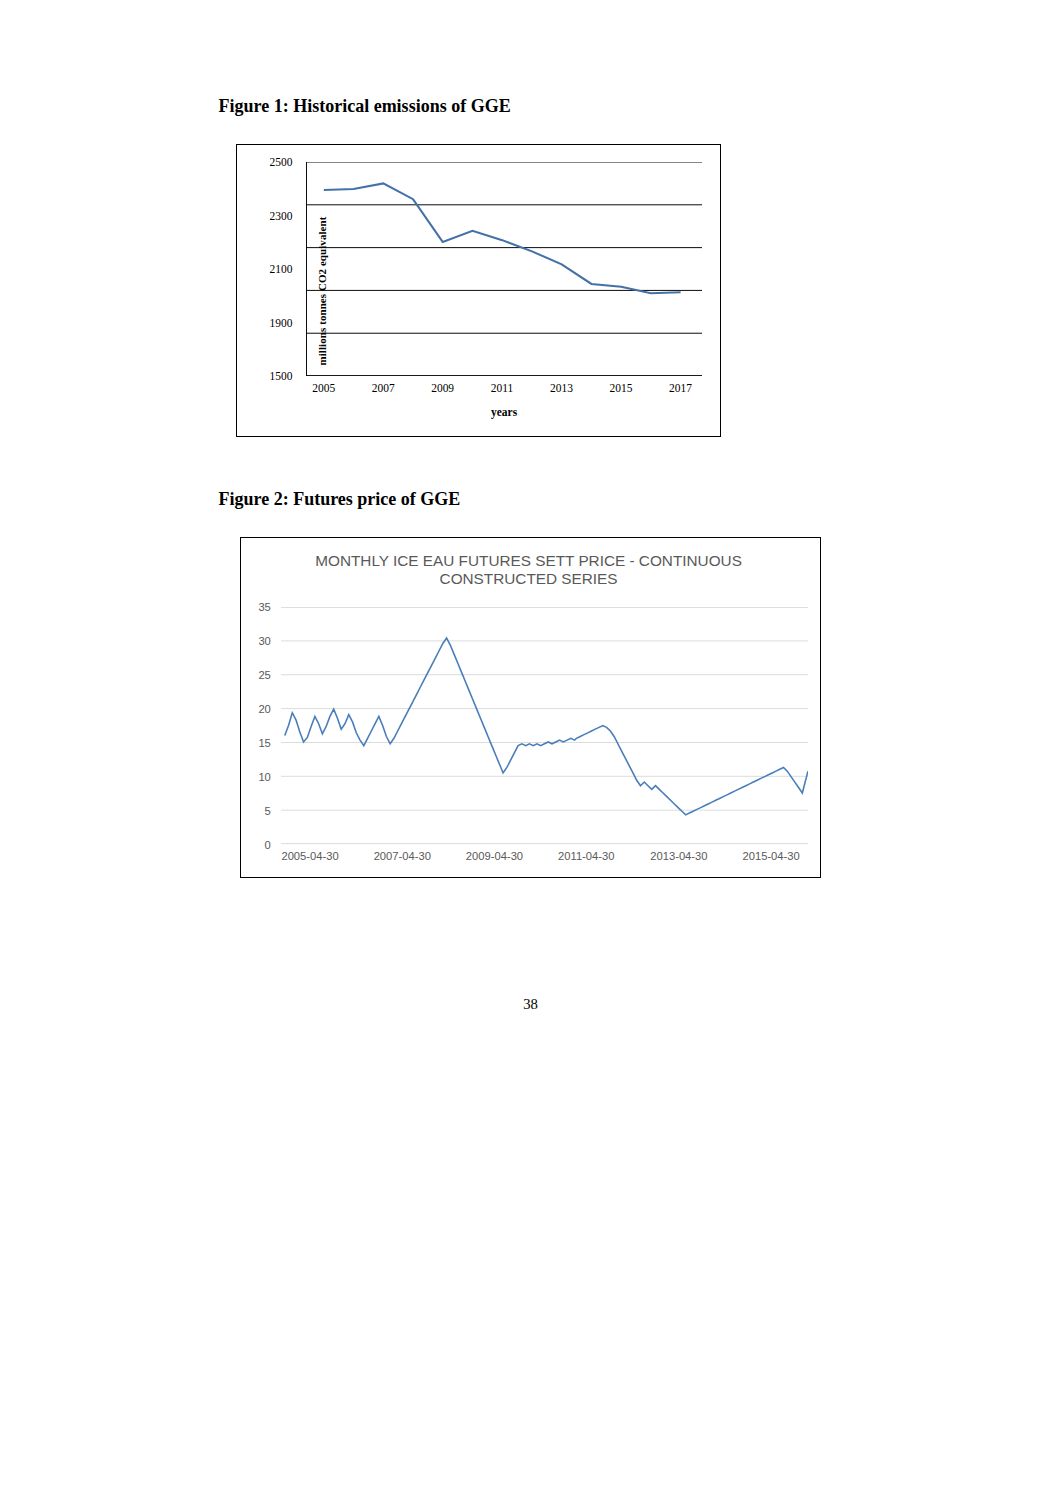Figure 1: Historical emissions of GGE
millions tonnes CO2 equivalent
2500 2300 2100 1900 1500
2005 2007 2009 2011 2013 2015 2017
years
Figure 2: Futures price of GGE
MONTHLY ICE EAU FUTURES SETT PRICE - CONTINUOUS
CONSTRUCTED SERIES
35 30 25 20 15 10 5 0
2005-04-30 2007-04-30 2009-04-30 2011-04-30 2013-04-30 2015-04-30
38